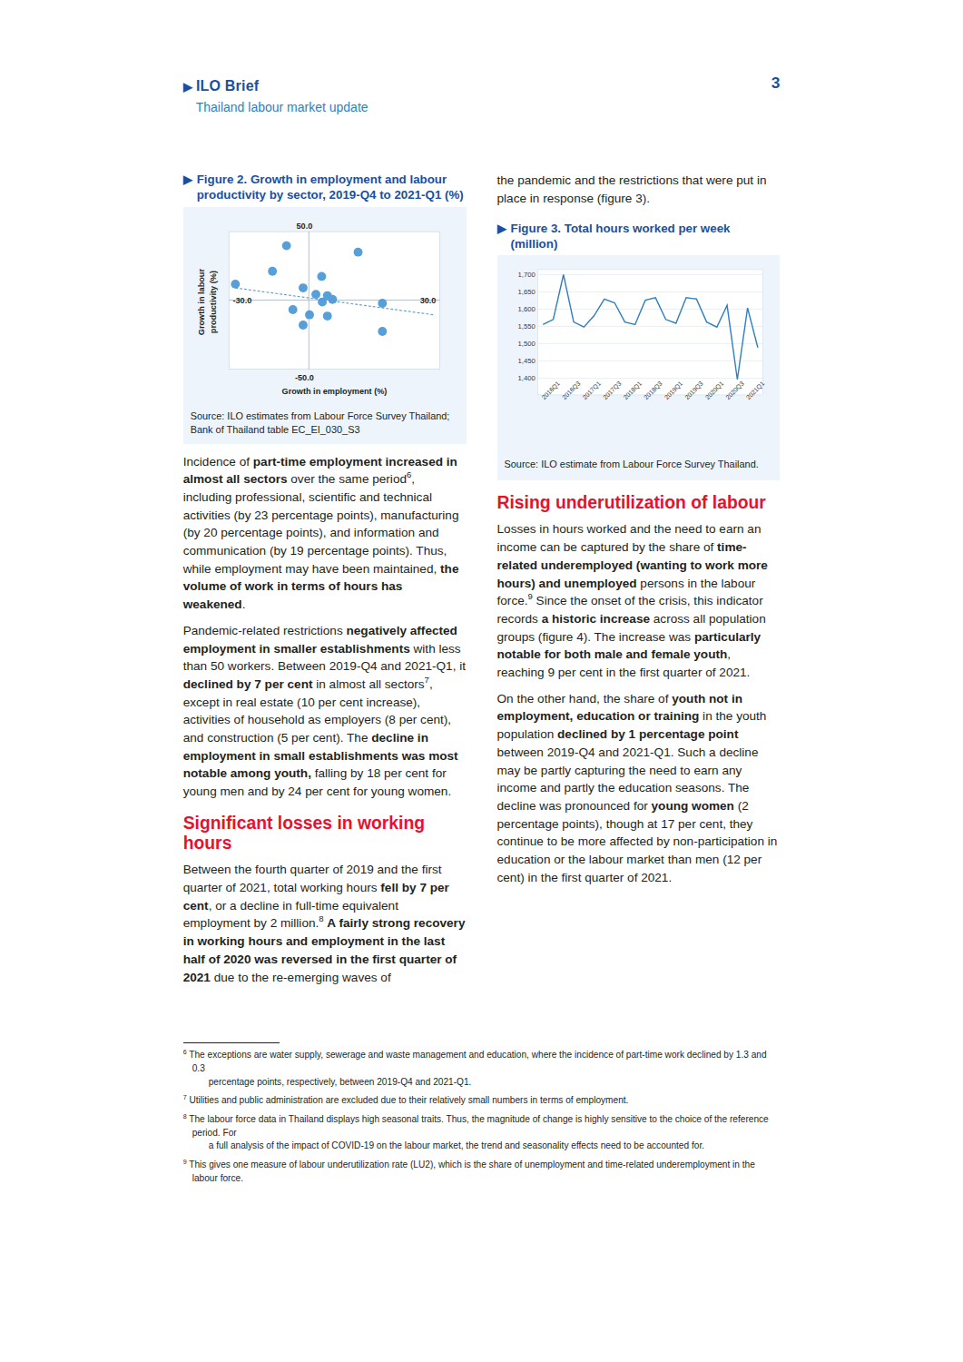▶ILO Brief
Thailand labour market update
3
▶ Figure 2. Growth in employment and labour productivity by sector, 2019-Q4 to 2021-Q1 (%)
50.0 -50.0 -30.0 30.0 Growth in labour productivity (%) Growth in employment (%)
Source: ILO estimates from Labour Force Survey Thailand; Bank of Thailand table EC_EI_030_S3
Incidence of part-time employment increased in almost all sectors over the same period6, including professional, scientific and technical activities (by 23 percentage points), manufacturing (by 20 percentage points), and information and communication (by 19 percentage points). Thus, while employment may have been maintained, the volume of work in terms of hours has weakened.
Pandemic-related restrictions negatively affected employment in smaller establishments with less than 50 workers. Between 2019-Q4 and 2021-Q1, it declined by 7 per cent in almost all sectors7, except in real estate (10 per cent increase), activities of household as employers (8 per cent), and construction (5 per cent). The decline in employment in small establishments was most notable among youth, falling by 18 per cent for young men and by 24 per cent for young women.
Significant losses in working hours
Between the fourth quarter of 2019 and the first quarter of 2021, total working hours fell by 7 per cent, or a decline in full-time equivalent employment by 2 million.8 A fairly strong recovery in working hours and employment in the last half of 2020 was reversed in the first quarter of 2021 due to the re-emerging waves of
the pandemic and the restrictions that were put in place in response (figure 3).
▶ Figure 3. Total hours worked per week (million)
1,700 1,650 1,600 1,550 1,500 1,450 1,400 2016Q1 2016Q3 2017Q1 2017Q3 2018Q1 2018Q3 2019Q1 2019Q3 2020Q1 2020Q3 2021Q1
Source: ILO estimate from Labour Force Survey Thailand.
Rising underutilization of labour
Losses in hours worked and the need to earn an income can be captured by the share of time-related underemployed (wanting to work more hours) and unemployed persons in the labour force.9 Since the onset of the crisis, this indicator records a historic increase across all population groups (figure 4). The increase was particularly notable for both male and female youth, reaching 9 per cent in the first quarter of 2021.
On the other hand, the share of youth not in employment, education or training in the youth population declined by 1 percentage point between 2019-Q4 and 2021-Q1. Such a decline may be partly capturing the need to earn any income and partly the education seasons. The decline was pronounced for young women (2 percentage points), though at 17 per cent, they continue to be more affected by non-participation in education or the labour market than men (12 per cent) in the first quarter of 2021.
6 The exceptions are water supply, sewerage and waste management and education, where the incidence of part-time work declined by 1.3 and 0.3 percentage points, respectively, between 2019-Q4 and 2021-Q1.
7 Utilities and public administration are excluded due to their relatively small numbers in terms of employment.
8 The labour force data in Thailand displays high seasonal traits. Thus, the magnitude of change is highly sensitive to the choice of the reference period. For a full analysis of the impact of COVID-19 on the labour market, the trend and seasonality effects need to be accounted for.
9 This gives one measure of labour underutilization rate (LU2), which is the share of unemployment and time-related underemployment in the labour force.